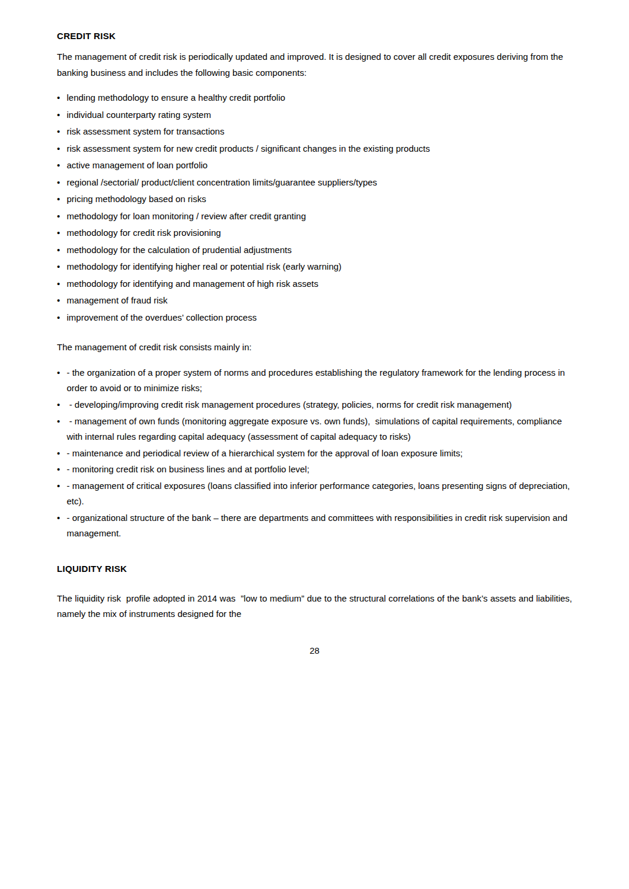CREDIT RISK
The management of credit risk is periodically updated and improved. It is designed to cover all credit exposures deriving from the banking business and includes the following basic components:
lending methodology to ensure a healthy credit portfolio
individual counterparty rating system
risk assessment system for transactions
risk assessment system for new credit products / significant changes in the existing products
active management of loan portfolio
regional /sectorial/ product/client concentration limits/guarantee suppliers/types
pricing methodology based on risks
methodology for loan monitoring / review after credit granting
methodology for credit risk provisioning
methodology for the calculation of prudential adjustments
methodology for identifying higher real or potential risk (early warning)
methodology for identifying and management of high risk assets
management of fraud risk
improvement of the overdues’ collection process
The management of credit risk consists mainly in:
- the organization of a proper system of norms and procedures establishing the regulatory framework for the lending process in order to avoid or to minimize risks;
- developing/improving credit risk management procedures (strategy, policies, norms for credit risk management)
- management of own funds (monitoring aggregate exposure vs. own funds), simulations of capital requirements, compliance with internal rules regarding capital adequacy (assessment of capital adequacy to risks)
- maintenance and periodical review of a hierarchical system for the approval of loan exposure limits;
- monitoring credit risk on business lines and at portfolio level;
- management of critical exposures (loans classified into inferior performance categories, loans presenting signs of depreciation, etc).
- organizational structure of the bank – there are departments and committees with responsibilities in credit risk supervision and management.
LIQUIDITY RISK
The liquidity risk profile adopted in 2014 was ”low to medium” due to the structural correlations of the bank’s assets and liabilities, namely the mix of instruments designed for the
28